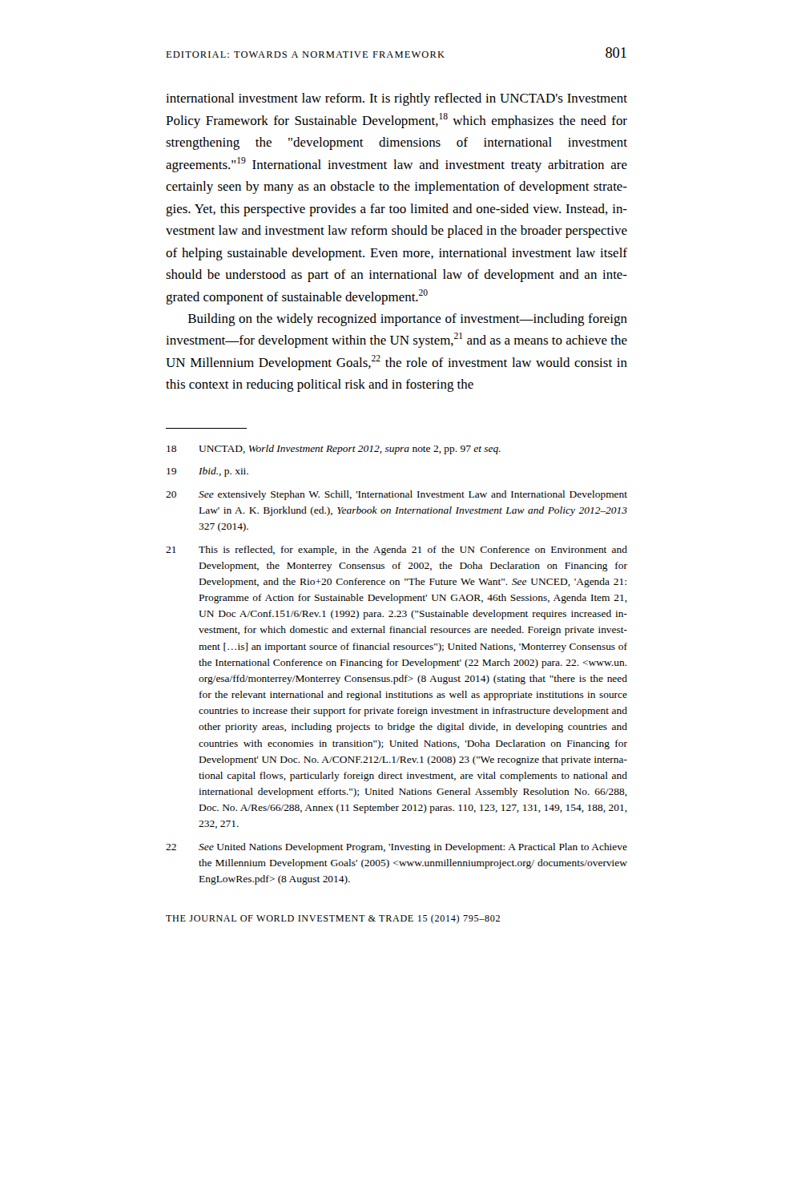Editorial: Towards a Normative Framework 801
international investment law reform. It is rightly reflected in UNCTAD's Investment Policy Framework for Sustainable Development,18 which emphasizes the need for strengthening the "development dimensions of international investment agreements."19 International investment law and investment treaty arbitration are certainly seen by many as an obstacle to the implementation of development strategies. Yet, this perspective provides a far too limited and one-sided view. Instead, investment law and investment law reform should be placed in the broader perspective of helping sustainable development. Even more, international investment law itself should be understood as part of an international law of development and an integrated component of sustainable development.20
Building on the widely recognized importance of investment—including foreign investment—for development within the UN system,21 and as a means to achieve the UN Millennium Development Goals,22 the role of investment law would consist in this context in reducing political risk and in fostering the
18 UNCTAD, World Investment Report 2012, supra note 2, pp. 97 et seq.
19 Ibid., p. xii.
20 See extensively Stephan W. Schill, 'International Investment Law and International Development Law' in A. K. Bjorklund (ed.), Yearbook on International Investment Law and Policy 2012–2013 327 (2014).
21 This is reflected, for example, in the Agenda 21 of the UN Conference on Environment and Development, the Monterrey Consensus of 2002, the Doha Declaration on Financing for Development, and the Rio+20 Conference on "The Future We Want". See UNCED, 'Agenda 21: Programme of Action for Sustainable Development' UN GAOR, 46th Sessions, Agenda Item 21, UN Doc A/Conf.151/6/Rev.1 (1992) para. 2.23 ("Sustainable development requires increased investment, for which domestic and external financial resources are needed. Foreign private investment […is] an important source of financial resources"); United Nations, 'Monterrey Consensus of the International Conference on Financing for Development' (22 March 2002) para. 22. <www.un.org/esa/ffd/monterrey/Monterrey Consensus.pdf> (8 August 2014) (stating that "there is the need for the relevant international and regional institutions as well as appropriate institutions in source countries to increase their support for private foreign investment in infrastructure development and other priority areas, including projects to bridge the digital divide, in developing countries and countries with economies in transition"); United Nations, 'Doha Declaration on Financing for Development' UN Doc. No. A/CONF.212/L.1/Rev.1 (2008) 23 ("We recognize that private international capital flows, particularly foreign direct investment, are vital complements to national and international development efforts."); United Nations General Assembly Resolution No. 66/288, Doc. No. A/Res/66/288, Annex (11 September 2012) paras. 110, 123, 127, 131, 149, 154, 188, 201, 232, 271.
22 See United Nations Development Program, 'Investing in Development: A Practical Plan to Achieve the Millennium Development Goals' (2005) <www.unmillenniumproject.org/ documents/overviewEngLowRes.pdf> (8 August 2014).
The Journal of World Investment & Trade 15 (2014) 795–802